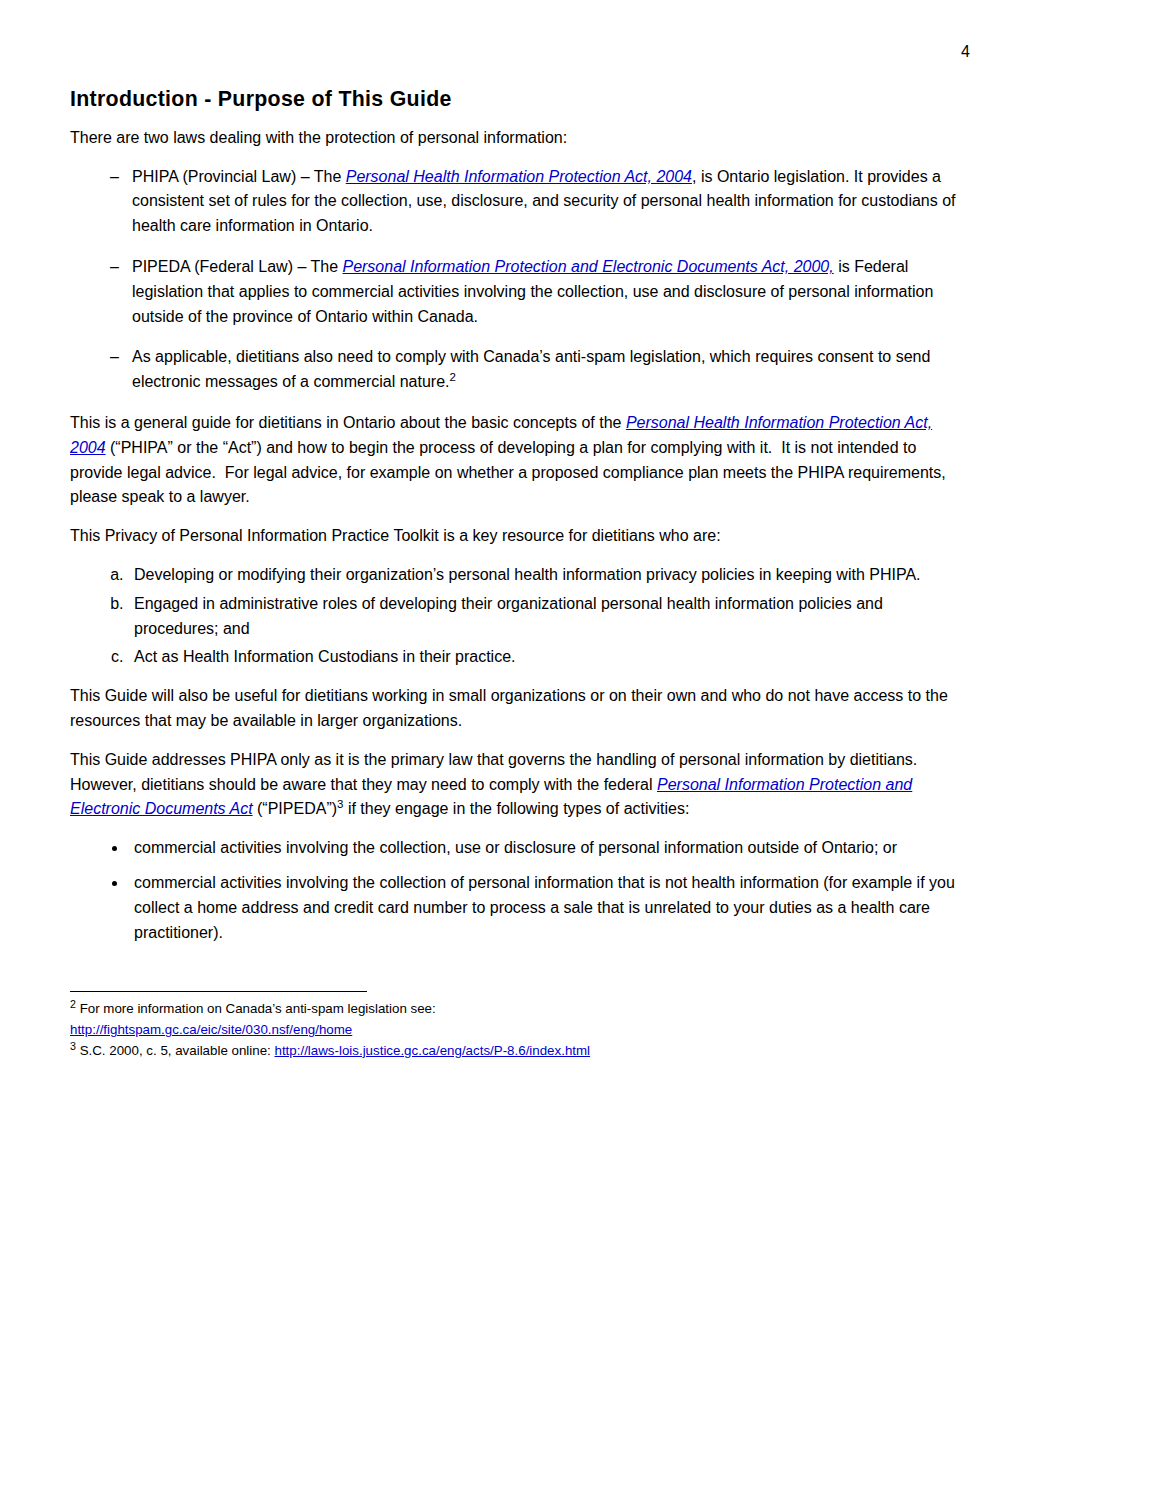4
Introduction - Purpose of This Guide
There are two laws dealing with the protection of personal information:
PHIPA (Provincial Law) – The Personal Health Information Protection Act, 2004, is Ontario legislation. It provides a consistent set of rules for the collection, use, disclosure, and security of personal health information for custodians of health care information in Ontario.
PIPEDA (Federal Law) – The Personal Information Protection and Electronic Documents Act, 2000, is Federal legislation that applies to commercial activities involving the collection, use and disclosure of personal information outside of the province of Ontario within Canada.
As applicable, dietitians also need to comply with Canada’s anti-spam legislation, which requires consent to send electronic messages of a commercial nature.2
This is a general guide for dietitians in Ontario about the basic concepts of the Personal Health Information Protection Act, 2004 (“PHIPA” or the “Act”) and how to begin the process of developing a plan for complying with it. It is not intended to provide legal advice. For legal advice, for example on whether a proposed compliance plan meets the PHIPA requirements, please speak to a lawyer.
This Privacy of Personal Information Practice Toolkit is a key resource for dietitians who are:
Developing or modifying their organization’s personal health information privacy policies in keeping with PHIPA.
Engaged in administrative roles of developing their organizational personal health information policies and procedures; and
Act as Health Information Custodians in their practice.
This Guide will also be useful for dietitians working in small organizations or on their own and who do not have access to the resources that may be available in larger organizations.
This Guide addresses PHIPA only as it is the primary law that governs the handling of personal information by dietitians. However, dietitians should be aware that they may need to comply with the federal Personal Information Protection and Electronic Documents Act (“PIPEDA”)3 if they engage in the following types of activities:
commercial activities involving the collection, use or disclosure of personal information outside of Ontario; or
commercial activities involving the collection of personal information that is not health information (for example if you collect a home address and credit card number to process a sale that is unrelated to your duties as a health care practitioner).
2 For more information on Canada’s anti-spam legislation see:
http://fightspam.gc.ca/eic/site/030.nsf/eng/home
3 S.C. 2000, c. 5, available online: http://laws-lois.justice.gc.ca/eng/acts/P-8.6/index.html